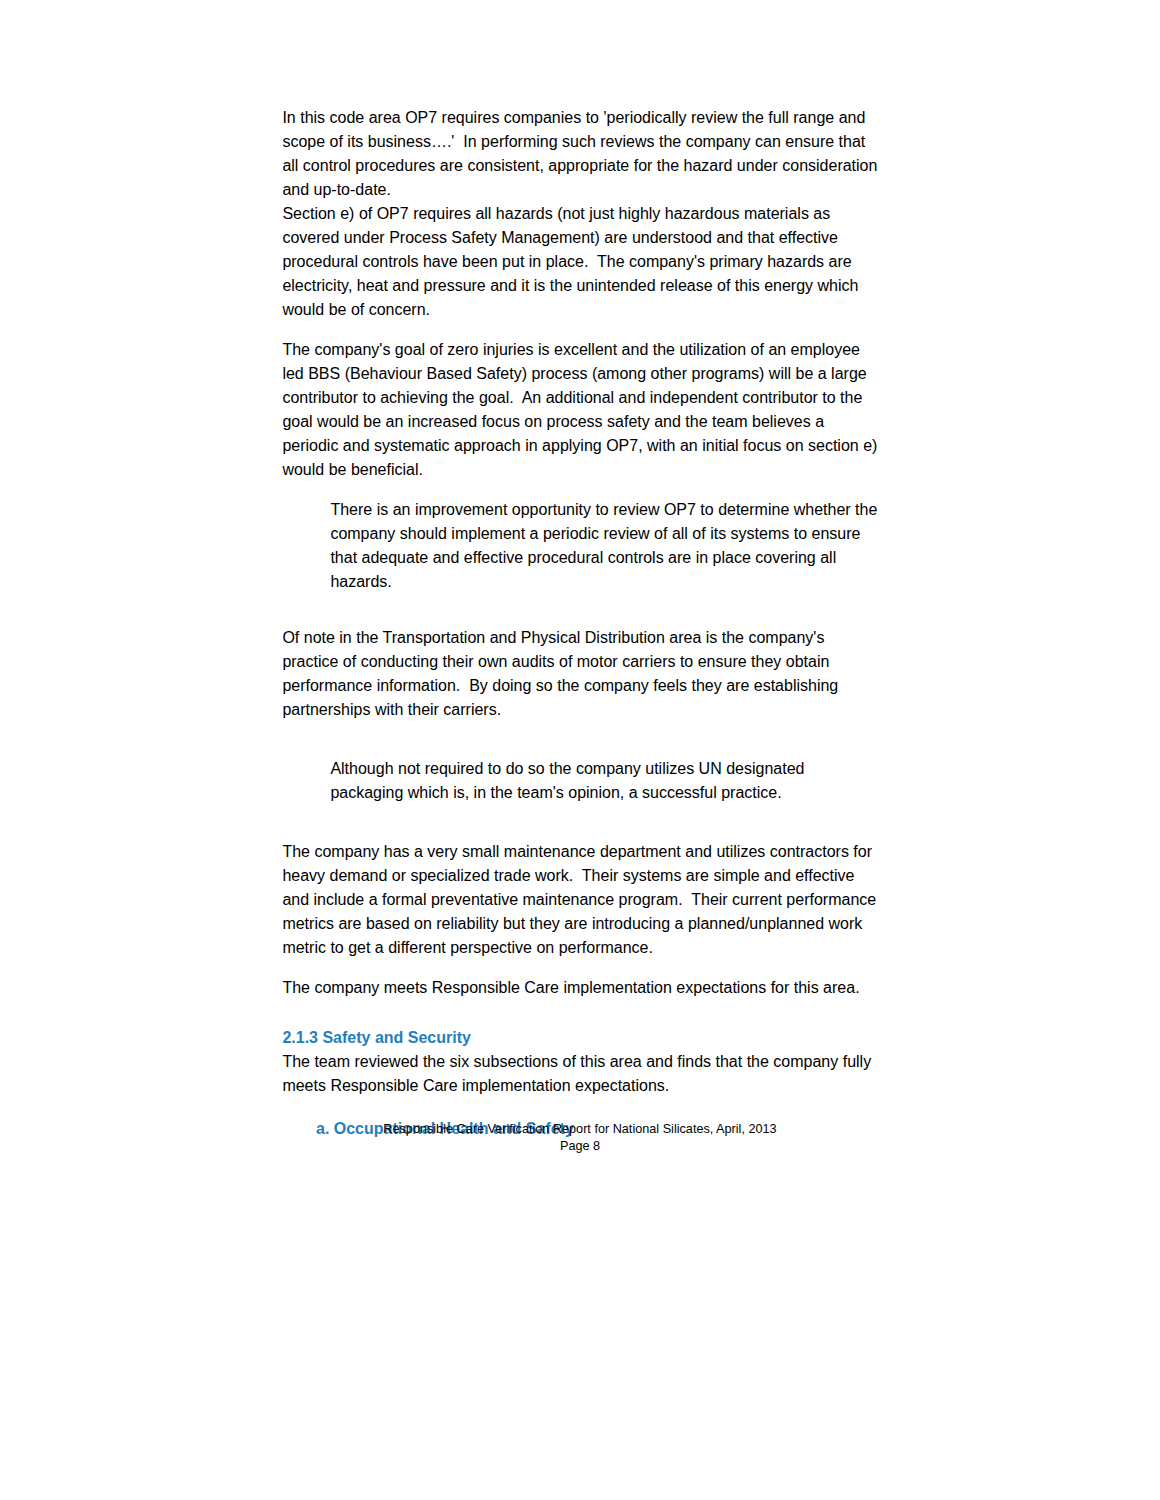In this code area OP7 requires companies to 'periodically review the full range and scope of its business….' In performing such reviews the company can ensure that all control procedures are consistent, appropriate for the hazard under consideration and up-to-date.
Section e) of OP7 requires all hazards (not just highly hazardous materials as covered under Process Safety Management) are understood and that effective procedural controls have been put in place. The company's primary hazards are electricity, heat and pressure and it is the unintended release of this energy which would be of concern.
The company's goal of zero injuries is excellent and the utilization of an employee led BBS (Behaviour Based Safety) process (among other programs) will be a large contributor to achieving the goal. An additional and independent contributor to the goal would be an increased focus on process safety and the team believes a periodic and systematic approach in applying OP7, with an initial focus on section e) would be beneficial.
There is an improvement opportunity to review OP7 to determine whether the company should implement a periodic review of all of its systems to ensure that adequate and effective procedural controls are in place covering all hazards.
Of note in the Transportation and Physical Distribution area is the company's practice of conducting their own audits of motor carriers to ensure they obtain performance information. By doing so the company feels they are establishing partnerships with their carriers.
Although not required to do so the company utilizes UN designated packaging which is, in the team's opinion, a successful practice.
The company has a very small maintenance department and utilizes contractors for heavy demand or specialized trade work. Their systems are simple and effective and include a formal preventative maintenance program. Their current performance metrics are based on reliability but they are introducing a planned/unplanned work metric to get a different perspective on performance.
The company meets Responsible Care implementation expectations for this area.
2.1.3 Safety and Security
The team reviewed the six subsections of this area and finds that the company fully meets Responsible Care implementation expectations.
a. Occupational Health and Safety
Responsible Care Verification Report for National Silicates, April, 2013
Page 8